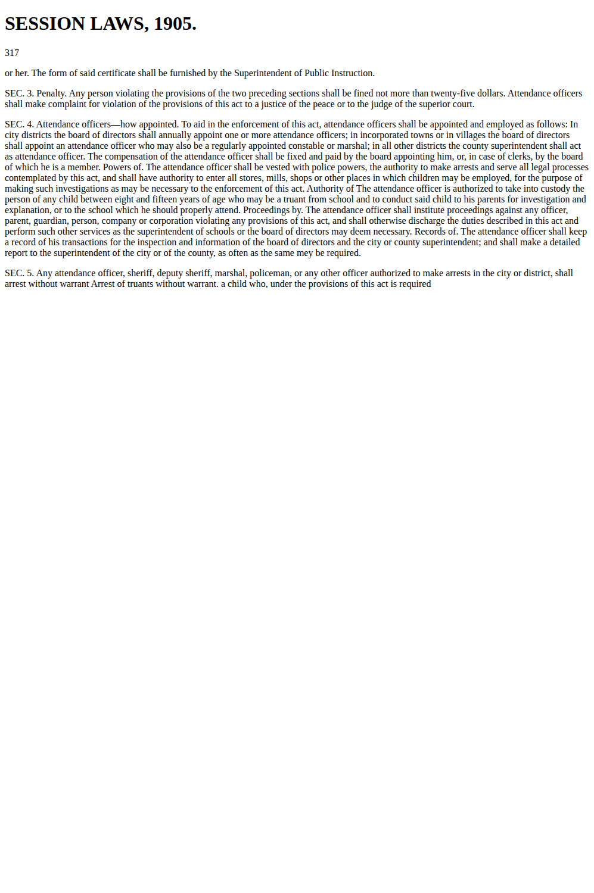SESSION LAWS, 1905.
317
or her. The form of said certificate shall be furnished by the Superintendent of Public Instruction.
SEC. 3. Penalty. Any person violating the provisions of the two preceding sections shall be fined not more than twenty-five dollars. Attendance officers shall make complaint for violation of the provisions of this act to a justice of the peace or to the judge of the superior court.
SEC. 4. Attendance officers—how appointed. To aid in the enforcement of this act, attendance officers shall be appointed and employed as follows: In city districts the board of directors shall annually appoint one or more attendance officers; in incorporated towns or in villages the board of directors shall appoint an attendance officer who may also be a regularly appointed constable or marshal; in all other districts the county superintendent shall act as attendance officer. The compensation of the attendance officer shall be fixed and paid by the board appointing him, or, in case of clerks, by the board of which he is a member. Powers of. The attendance officer shall be vested with police powers, the authority to make arrests and serve all legal processes contemplated by this act, and shall have authority to enter all stores, mills, shops or other places in which children may be employed, for the purpose of making such investigations as may be necessary to the enforcement of this act. Authority of The attendance officer is authorized to take into custody the person of any child between eight and fifteen years of age who may be a truant from school and to conduct said child to his parents for investigation and explanation, or to the school which he should properly attend. Proceedings by. The attendance officer shall institute proceedings against any officer, parent, guardian, person, company or corporation violating any provisions of this act, and shall otherwise discharge the duties described in this act and perform such other services as the superintendent of schools or the board of directors may deem necessary. Records of. The attendance officer shall keep a record of his transactions for the inspection and information of the board of directors and the city or county superintendent; and shall make a detailed report to the superintendent of the city or of the county, as often as the same mey be required.
SEC. 5. Any attendance officer, sheriff, deputy sheriff, marshal, policeman, or any other officer authorized to make arrests in the city or district, shall arrest without warrant Arrest of truants without warrant. a child who, under the provisions of this act is required